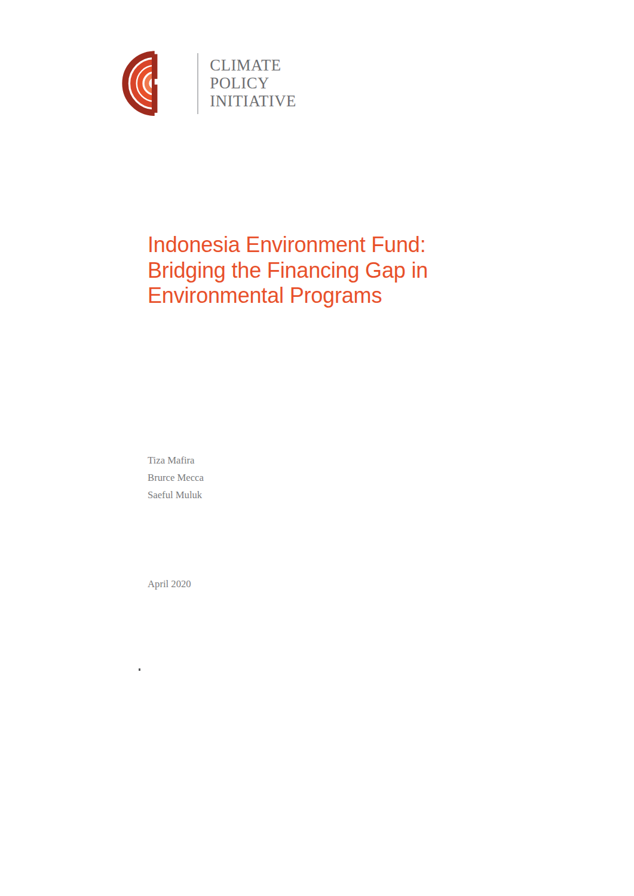CLIMATE POLICY INITIATIVE
Indonesia Environment Fund: Bridging the Financing Gap in Environmental Programs
Tiza Mafira
Brurce Mecca
Saeful Muluk
April 2020
A CPI Report